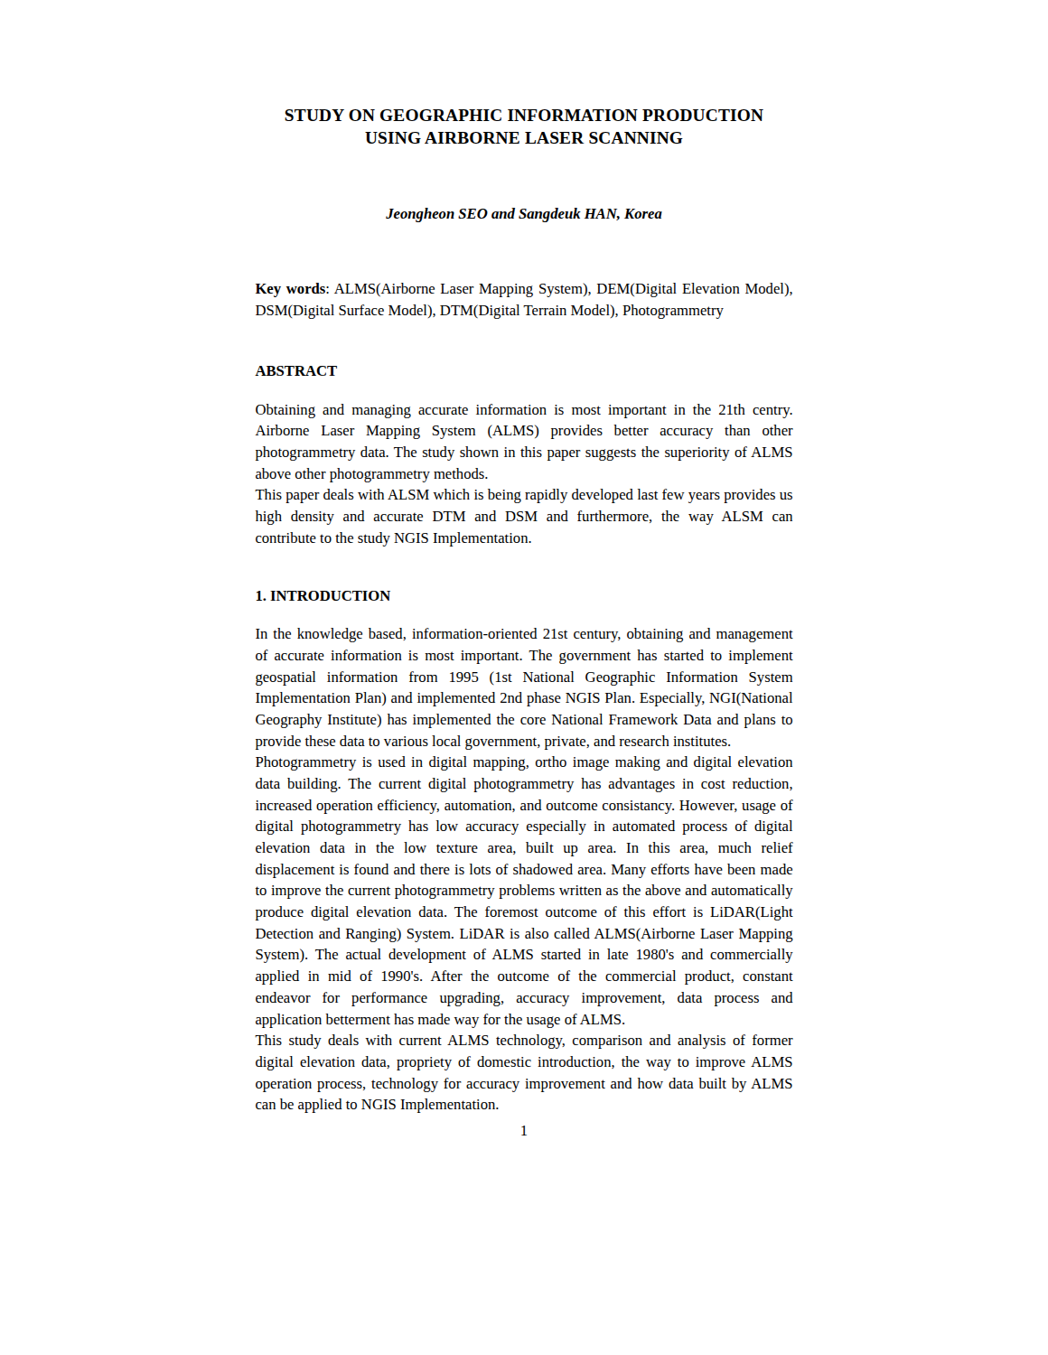STUDY ON GEOGRAPHIC INFORMATION PRODUCTION
USING AIRBORNE LASER SCANNING
Jeongheon SEO and Sangdeuk HAN, Korea
Key words: ALMS(Airborne Laser Mapping System), DEM(Digital Elevation Model), DSM(Digital Surface Model), DTM(Digital Terrain Model), Photogrammetry
ABSTRACT
Obtaining and managing accurate information is most important in the 21th centry. Airborne Laser Mapping System (ALMS) provides better accuracy than other photogrammetry data. The study shown in this paper suggests the superiority of ALMS above other photogrammetry methods.
This paper deals with ALSM which is being rapidly developed last few years provides us high density and accurate DTM and DSM and furthermore, the way ALSM can contribute to the study NGIS Implementation.
1. INTRODUCTION
In the knowledge based, information-oriented 21st century, obtaining and management of accurate information is most important. The government has started to implement geospatial information from 1995 (1st National Geographic Information System Implementation Plan) and implemented 2nd phase NGIS Plan. Especially, NGI(National Geography Institute) has implemented the core National Framework Data and plans to provide these data to various local government, private, and research institutes.
Photogrammetry is used in digital mapping, ortho image making and digital elevation data building. The current digital photogrammetry has advantages in cost reduction, increased operation efficiency, automation, and outcome consistancy. However, usage of digital photogrammetry has low accuracy especially in automated process of digital elevation data in the low texture area, built up area. In this area, much relief displacement is found and there is lots of shadowed area. Many efforts have been made to improve the current photogrammetry problems written as the above and automatically produce digital elevation data. The foremost outcome of this effort is LiDAR(Light Detection and Ranging) System. LiDAR is also called ALMS(Airborne Laser Mapping System). The actual development of ALMS started in late 1980's and commercially applied in mid of 1990's. After the outcome of the commercial product, constant endeavor for performance upgrading, accuracy improvement, data process and application betterment has made way for the usage of ALMS.
This study deals with current ALMS technology, comparison and analysis of former digital elevation data, propriety of domestic introduction, the way to improve ALMS operation process, technology for accuracy improvement and how data built by ALMS can be applied to NGIS Implementation.
1